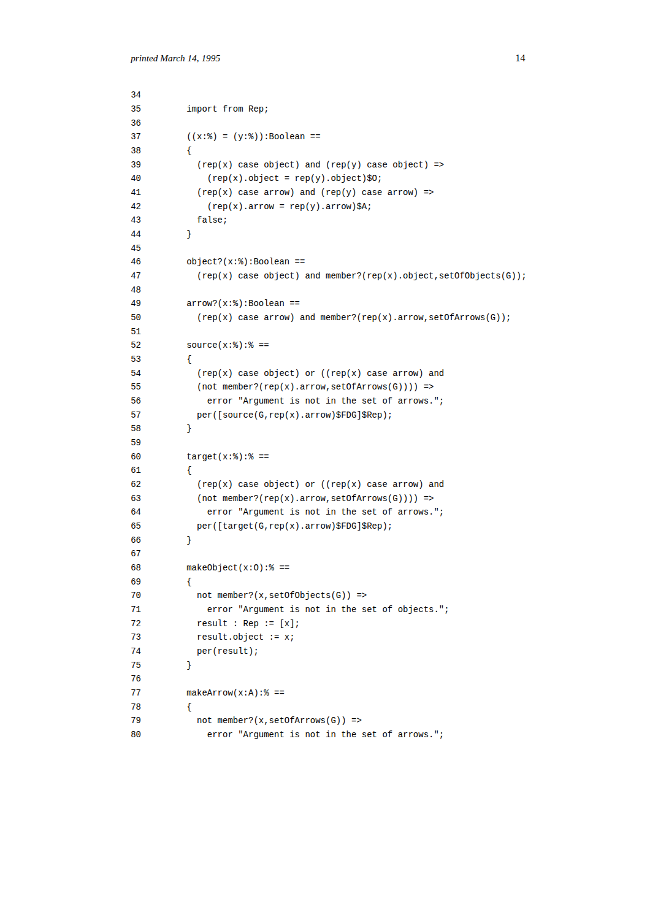printed March 14, 1995 14
34
35 import from Rep;
36
37 ((x:%) = (y:%)):Boolean ==
38 {
39 (rep(x) case object) and (rep(y) case object) =>
40 (rep(x).object = rep(y).object)$O;
41 (rep(x) case arrow) and (rep(y) case arrow) =>
42 (rep(x).arrow = rep(y).arrow)$A;
43 false;
44 }
45
46 object?(x:%):Boolean ==
47 (rep(x) case object) and member?(rep(x).object,setOfObjects(G));
48
49 arrow?(x:%):Boolean ==
50 (rep(x) case arrow) and member?(rep(x).arrow,setOfArrows(G));
51
52 source(x:%):% ==
53 {
54 (rep(x) case object) or ((rep(x) case arrow) and
55 (not member?(rep(x).arrow,setOfArrows(G)))) =>
56 error "Argument is not in the set of arrows.";
57 per([source(G,rep(x).arrow)$FDG]$Rep);
58 }
59
60 target(x:%):% ==
61 {
62 (rep(x) case object) or ((rep(x) case arrow) and
63 (not member?(rep(x).arrow,setOfArrows(G)))) =>
64 error "Argument is not in the set of arrows.";
65 per([target(G,rep(x).arrow)$FDG]$Rep);
66 }
67
68 makeObject(x:O):% ==
69 {
70 not member?(x,setOfObjects(G)) =>
71 error "Argument is not in the set of objects.";
72 result : Rep := [x];
73 result.object := x;
74 per(result);
75 }
76
77 makeArrow(x:A):% ==
78 {
79 not member?(x,setOfArrows(G)) =>
80 error "Argument is not in the set of arrows.";